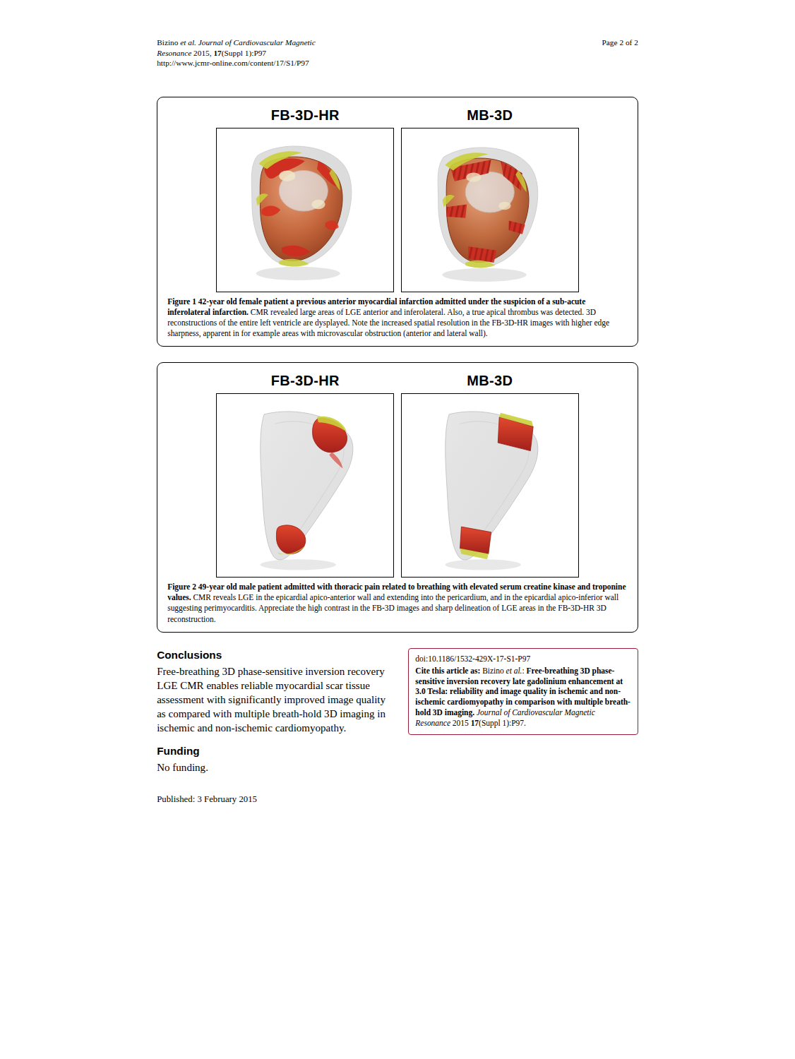Bizino et al. Journal of Cardiovascular Magnetic
Resonance 2015, 17(Suppl 1):P97
http://www.jcmr-online.com/content/17/S1/P97
Page 2 of 2
FB-3D-HR
MB-3D
Figure 1 42-year old female patient a previous anterior myocardial infarction admitted under the suspicion of a sub-acute inferolateral infarction. CMR revealed large areas of LGE anterior and inferolateral. Also, a true apical thrombus was detected. 3D reconstructions of the entire left ventricle are dysplayed. Note the increased spatial resolution in the FB-3D-HR images with higher edge sharpness, apparent in for example areas with microvascular obstruction (anterior and lateral wall).
FB-3D-HR
MB-3D
Figure 2 49-year old male patient admitted with thoracic pain related to breathing with elevated serum creatine kinase and troponine values. CMR reveals LGE in the epicardial apico-anterior wall and extending into the pericardium, and in the epicardial apico-inferior wall suggesting perimyocarditis. Appreciate the high contrast in the FB-3D images and sharp delineation of LGE areas in the FB-3D-HR 3D reconstruction.
Conclusions
Free-breathing 3D phase-sensitive inversion recovery LGE CMR enables reliable myocardial scar tissue assessment with significantly improved image quality as compared with multiple breath-hold 3D imaging in ischemic and non-ischemic cardiomyopathy.
Funding
No funding.
Published: 3 February 2015
doi:10.1186/1532-429X-17-S1-P97
Cite this article as: Bizino et al.: Free-breathing 3D phase-sensitive inversion recovery late gadolinium enhancement at 3.0 Tesla: reliability and image quality in ischemic and non-ischemic cardiomyopathy in comparison with multiple breath-hold 3D imaging. Journal of Cardiovascular Magnetic Resonance 2015 17(Suppl 1):P97.